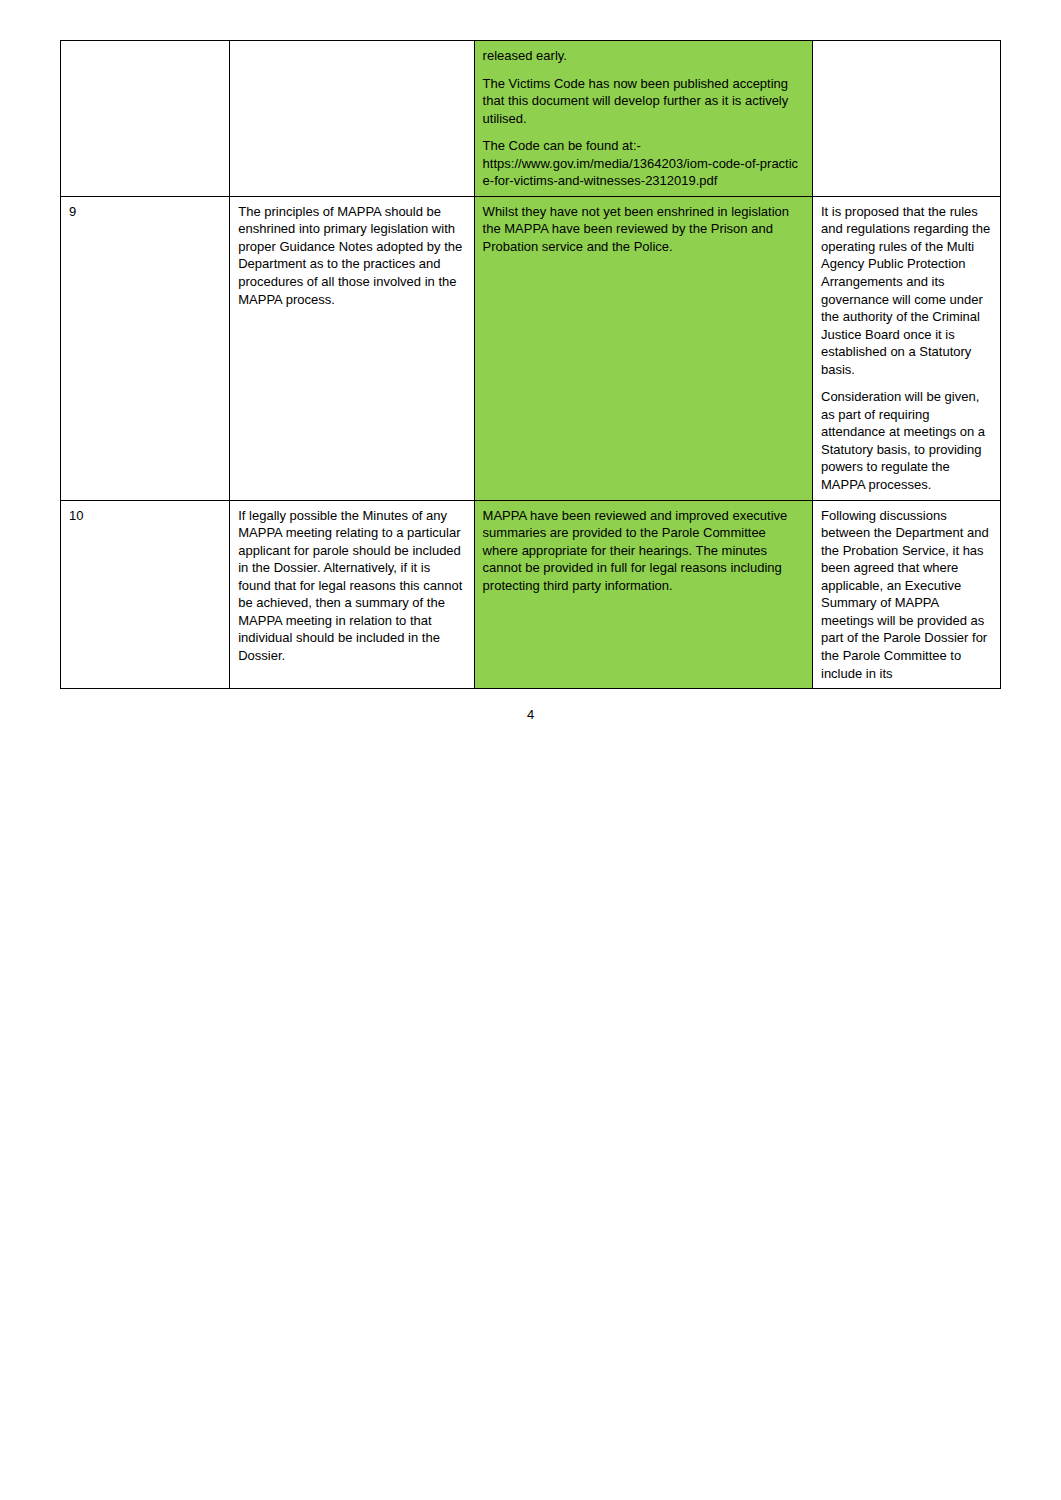| | | released early. The Victims Code has now been published accepting that this document will develop further as it is actively utilised. The Code can be found at:- https://www.gov.im/media/1364203/iom-code-of-practice-for-victims-and-witnesses-2312019.pdf | |
| 9 | The principles of MAPPA should be enshrined into primary legislation with proper Guidance Notes adopted by the Department as to the practices and procedures of all those involved in the MAPPA process. | Whilst they have not yet been enshrined in legislation the MAPPA have been reviewed by the Prison and Probation service and the Police. | It is proposed that the rules and regulations regarding the operating rules of the Multi Agency Public Protection Arrangements and its governance will come under the authority of the Criminal Justice Board once it is established on a Statutory basis. Consideration will be given, as part of requiring attendance at meetings on a Statutory basis, to providing powers to regulate the MAPPA processes. |
| 10 | If legally possible the Minutes of any MAPPA meeting relating to a particular applicant for parole should be included in the Dossier. Alternatively, if it is found that for legal reasons this cannot be achieved, then a summary of the MAPPA meeting in relation to that individual should be included in the Dossier. | MAPPA have been reviewed and improved executive summaries are provided to the Parole Committee where appropriate for their hearings. The minutes cannot be provided in full for legal reasons including protecting third party information. | Following discussions between the Department and the Probation Service, it has been agreed that where applicable, an Executive Summary of MAPPA meetings will be provided as part of the Parole Dossier for the Parole Committee to include in its |
4